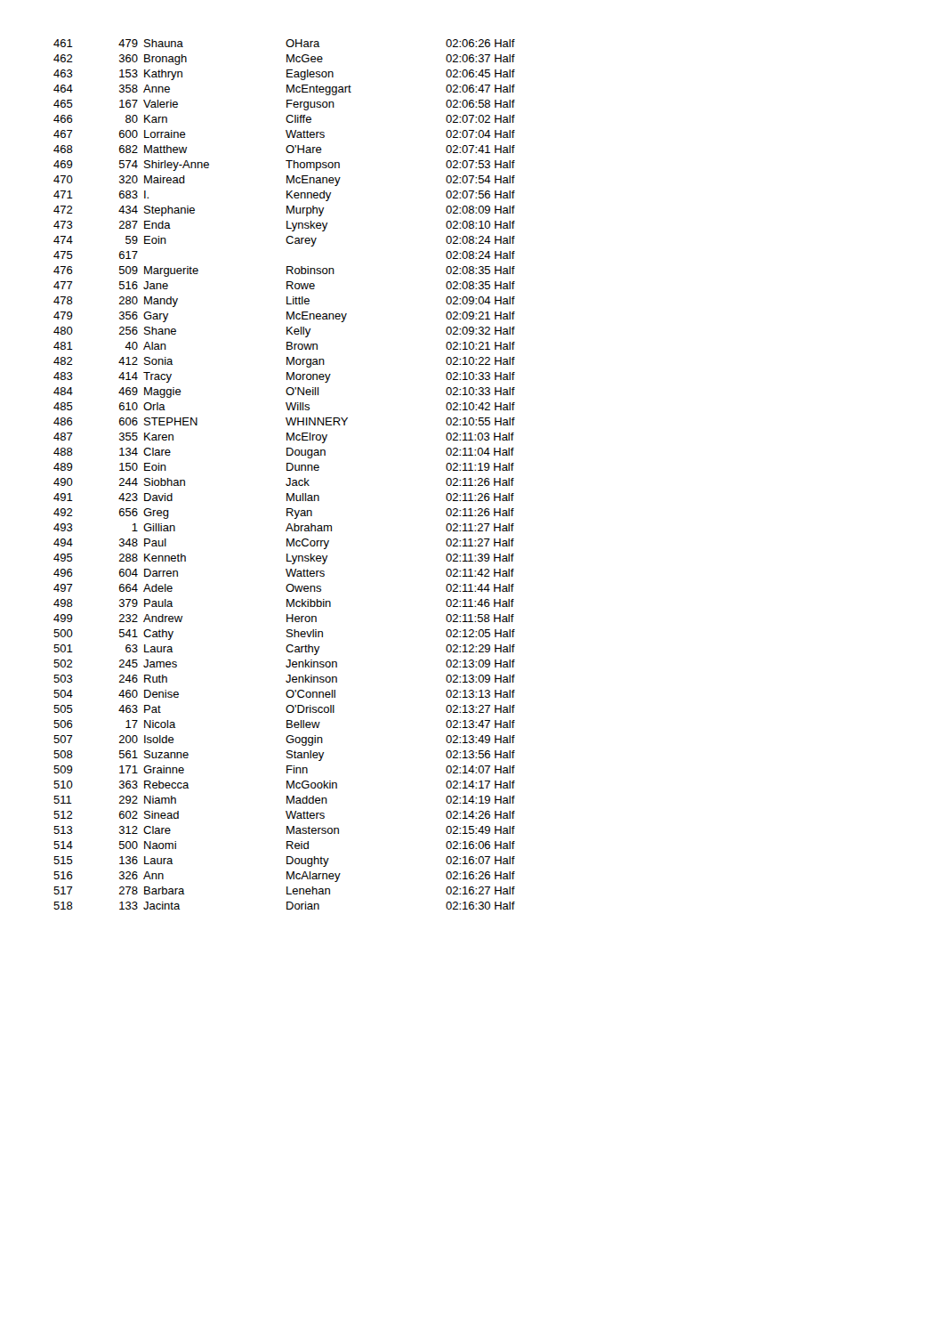| 461 | 479 | Shauna | OHara | 02:06:26 Half |
| 462 | 360 | Bronagh | McGee | 02:06:37 Half |
| 463 | 153 | Kathryn | Eagleson | 02:06:45 Half |
| 464 | 358 | Anne | McEnteggart | 02:06:47 Half |
| 465 | 167 | Valerie | Ferguson | 02:06:58 Half |
| 466 | 80 | Karn | Cliffe | 02:07:02 Half |
| 467 | 600 | Lorraine | Watters | 02:07:04 Half |
| 468 | 682 | Matthew | O'Hare | 02:07:41 Half |
| 469 | 574 | Shirley-Anne | Thompson | 02:07:53 Half |
| 470 | 320 | Mairead | McEnaney | 02:07:54 Half |
| 471 | 683 | I. | Kennedy | 02:07:56 Half |
| 472 | 434 | Stephanie | Murphy | 02:08:09 Half |
| 473 | 287 | Enda | Lynskey | 02:08:10 Half |
| 474 | 59 | Eoin | Carey | 02:08:24 Half |
| 475 | 617 | | | 02:08:24 Half |
| 476 | 509 | Marguerite | Robinson | 02:08:35 Half |
| 477 | 516 | Jane | Rowe | 02:08:35 Half |
| 478 | 280 | Mandy | Little | 02:09:04 Half |
| 479 | 356 | Gary | McEneaney | 02:09:21 Half |
| 480 | 256 | Shane | Kelly | 02:09:32 Half |
| 481 | 40 | Alan | Brown | 02:10:21 Half |
| 482 | 412 | Sonia | Morgan | 02:10:22 Half |
| 483 | 414 | Tracy | Moroney | 02:10:33 Half |
| 484 | 469 | Maggie | O'Neill | 02:10:33 Half |
| 485 | 610 | Orla | Wills | 02:10:42 Half |
| 486 | 606 | STEPHEN | WHINNERY | 02:10:55 Half |
| 487 | 355 | Karen | McElroy | 02:11:03 Half |
| 488 | 134 | Clare | Dougan | 02:11:04 Half |
| 489 | 150 | Eoin | Dunne | 02:11:19 Half |
| 490 | 244 | Siobhan | Jack | 02:11:26 Half |
| 491 | 423 | David | Mullan | 02:11:26 Half |
| 492 | 656 | Greg | Ryan | 02:11:26 Half |
| 493 | 1 | Gillian | Abraham | 02:11:27 Half |
| 494 | 348 | Paul | McCorry | 02:11:27 Half |
| 495 | 288 | Kenneth | Lynskey | 02:11:39 Half |
| 496 | 604 | Darren | Watters | 02:11:42 Half |
| 497 | 664 | Adele | Owens | 02:11:44 Half |
| 498 | 379 | Paula | Mckibbin | 02:11:46 Half |
| 499 | 232 | Andrew | Heron | 02:11:58 Half |
| 500 | 541 | Cathy | Shevlin | 02:12:05 Half |
| 501 | 63 | Laura | Carthy | 02:12:29 Half |
| 502 | 245 | James | Jenkinson | 02:13:09 Half |
| 503 | 246 | Ruth | Jenkinson | 02:13:09 Half |
| 504 | 460 | Denise | O'Connell | 02:13:13 Half |
| 505 | 463 | Pat | O'Driscoll | 02:13:27 Half |
| 506 | 17 | Nicola | Bellew | 02:13:47 Half |
| 507 | 200 | Isolde | Goggin | 02:13:49 Half |
| 508 | 561 | Suzanne | Stanley | 02:13:56 Half |
| 509 | 171 | Grainne | Finn | 02:14:07 Half |
| 510 | 363 | Rebecca | McGookin | 02:14:17 Half |
| 511 | 292 | Niamh | Madden | 02:14:19 Half |
| 512 | 602 | Sinead | Watters | 02:14:26 Half |
| 513 | 312 | Clare | Masterson | 02:15:49 Half |
| 514 | 500 | Naomi | Reid | 02:16:06 Half |
| 515 | 136 | Laura | Doughty | 02:16:07 Half |
| 516 | 326 | Ann | McAlarney | 02:16:26 Half |
| 517 | 278 | Barbara | Lenehan | 02:16:27 Half |
| 518 | 133 | Jacinta | Dorian | 02:16:30 Half |